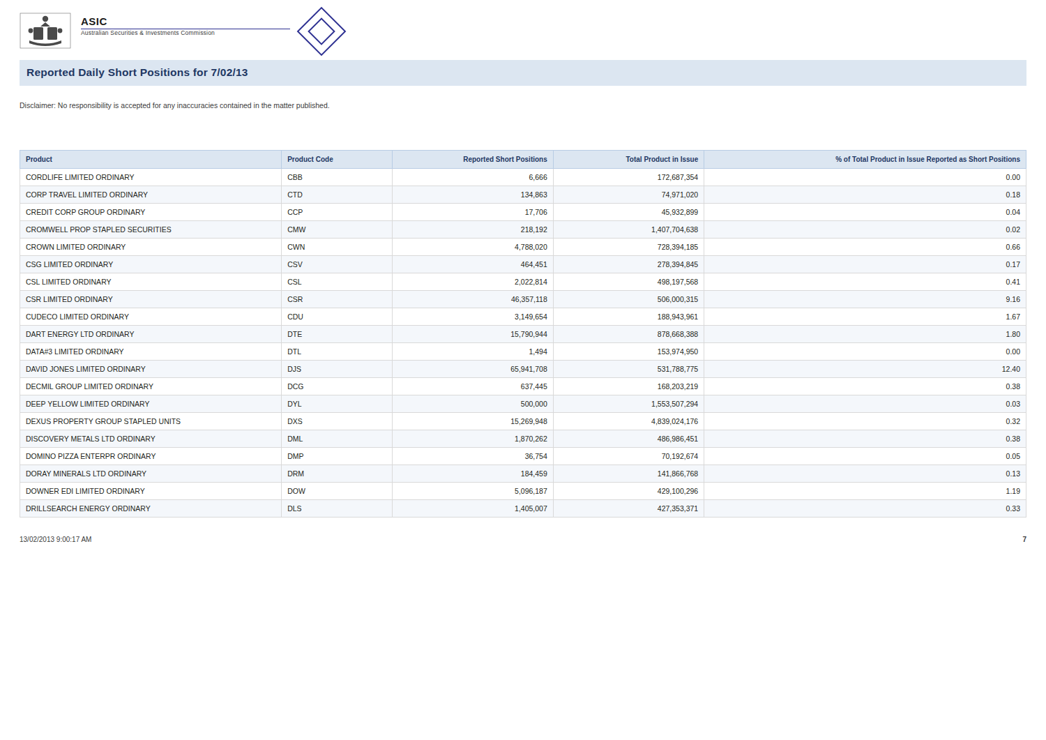ASIC
Australian Securities & Investments Commission
Reported Daily Short Positions for 7/02/13
Disclaimer: No responsibility is accepted for any inaccuracies contained in the matter published.
| Product | Product Code | Reported Short Positions | Total Product in Issue | % of Total Product in Issue Reported as Short Positions |
| --- | --- | --- | --- | --- |
| CORDLIFE LIMITED ORDINARY | CBB | 6,666 | 172,687,354 | 0.00 |
| CORP TRAVEL LIMITED ORDINARY | CTD | 134,863 | 74,971,020 | 0.18 |
| CREDIT CORP GROUP ORDINARY | CCP | 17,706 | 45,932,899 | 0.04 |
| CROMWELL PROP STAPLED SECURITIES | CMW | 218,192 | 1,407,704,638 | 0.02 |
| CROWN LIMITED ORDINARY | CWN | 4,788,020 | 728,394,185 | 0.66 |
| CSG LIMITED ORDINARY | CSV | 464,451 | 278,394,845 | 0.17 |
| CSL LIMITED ORDINARY | CSL | 2,022,814 | 498,197,568 | 0.41 |
| CSR LIMITED ORDINARY | CSR | 46,357,118 | 506,000,315 | 9.16 |
| CUDECO LIMITED ORDINARY | CDU | 3,149,654 | 188,943,961 | 1.67 |
| DART ENERGY LTD ORDINARY | DTE | 15,790,944 | 878,668,388 | 1.80 |
| DATA#3 LIMITED ORDINARY | DTL | 1,494 | 153,974,950 | 0.00 |
| DAVID JONES LIMITED ORDINARY | DJS | 65,941,708 | 531,788,775 | 12.40 |
| DECMIL GROUP LIMITED ORDINARY | DCG | 637,445 | 168,203,219 | 0.38 |
| DEEP YELLOW LIMITED ORDINARY | DYL | 500,000 | 1,553,507,294 | 0.03 |
| DEXUS PROPERTY GROUP STAPLED UNITS | DXS | 15,269,948 | 4,839,024,176 | 0.32 |
| DISCOVERY METALS LTD ORDINARY | DML | 1,870,262 | 486,986,451 | 0.38 |
| DOMINO PIZZA ENTERPR ORDINARY | DMP | 36,754 | 70,192,674 | 0.05 |
| DORAY MINERALS LTD ORDINARY | DRM | 184,459 | 141,866,768 | 0.13 |
| DOWNER EDI LIMITED ORDINARY | DOW | 5,096,187 | 429,100,296 | 1.19 |
| DRILLSEARCH ENERGY ORDINARY | DLS | 1,405,007 | 427,353,371 | 0.33 |
13/02/2013 9:00:17 AM
7